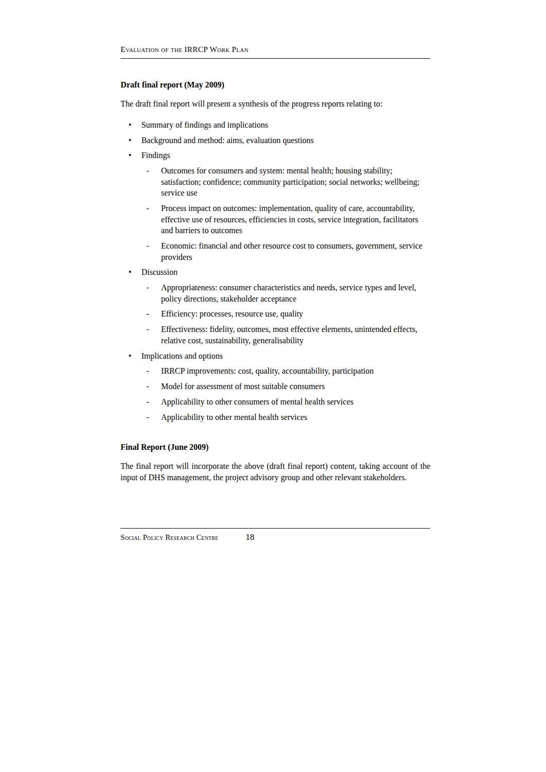Evaluation of the IRRCP Work Plan
Draft final report (May 2009)
The draft final report will present a synthesis of the progress reports relating to:
Summary of findings and implications
Background and method: aims, evaluation questions
Findings
Outcomes for consumers and system: mental health; housing stability; satisfaction; confidence; community participation; social networks; wellbeing; service use
Process impact on outcomes: implementation, quality of care, accountability, effective use of resources, efficiencies in costs, service integration, facilitators and barriers to outcomes
Economic: financial and other resource cost to consumers, government, service providers
Discussion
Appropriateness: consumer characteristics and needs, service types and level, policy directions, stakeholder acceptance
Efficiency: processes, resource use, quality
Effectiveness: fidelity, outcomes, most effective elements, unintended effects, relative cost, sustainability, generalisability
Implications and options
IRRCP improvements: cost, quality, accountability, participation
Model for assessment of most suitable consumers
Applicability to other consumers of mental health services
Applicability to other mental health services
Final Report (June 2009)
The final report will incorporate the above (draft final report) content, taking account of the input of DHS management, the project advisory group and other relevant stakeholders.
Social Policy Research Centre 18